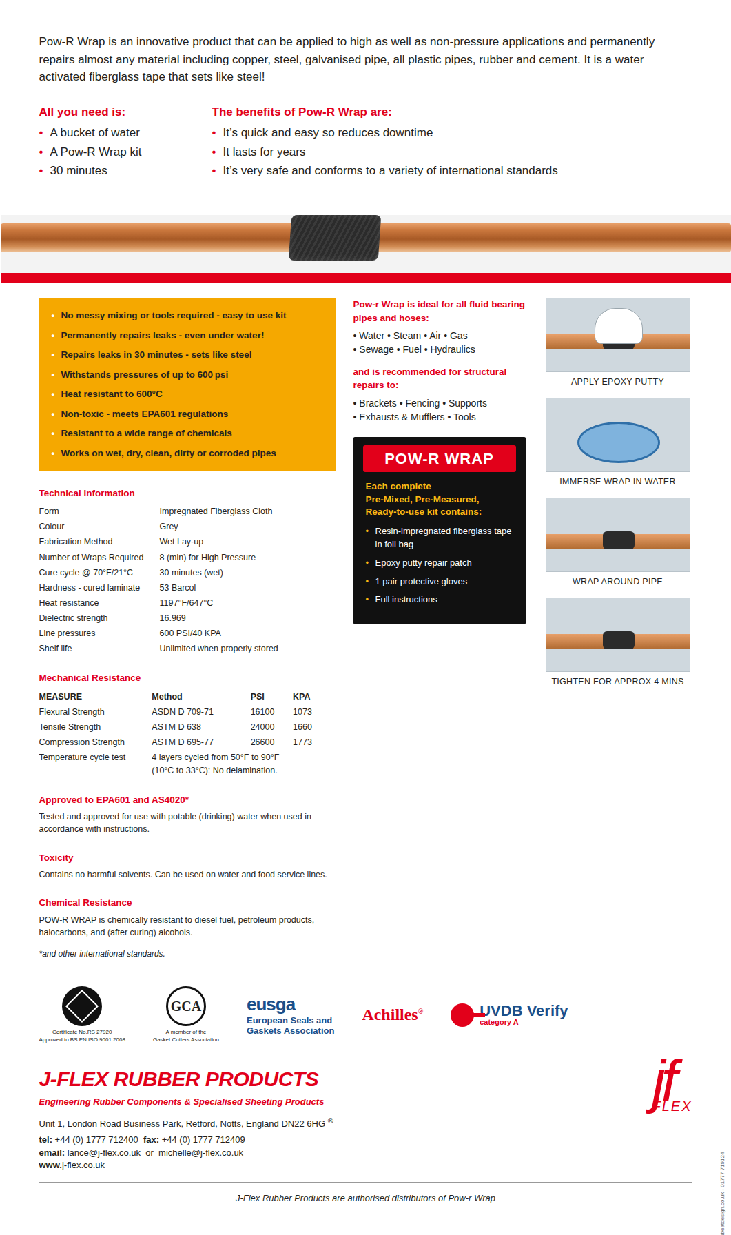Pow-R Wrap is an innovative product that can be applied to high as well as non-pressure applications and permanently repairs almost any material including copper, steel, galvanised pipe, all plastic pipes, rubber and cement. It is a water activated fiberglass tape that sets like steel!
All you need is:
A bucket of water
A Pow-R Wrap kit
30 minutes
The benefits of Pow-R Wrap are:
It’s quick and easy so reduces downtime
It lasts for years
It’s very safe and conforms to a variety of international standards
No messy mixing or tools required - easy to use kit
Permanently repairs leaks - even under water!
Repairs leaks in 30 minutes - sets like steel
Withstands pressures of up to 600 psi
Heat resistant to 600°C
Non-toxic - meets EPA601 regulations
Resistant to a wide range of chemicals
Works on wet, dry, clean, dirty or corroded pipes
Technical Information
| Form | Impregnated Fiberglass Cloth |
| Colour | Grey |
| Fabrication Method | Wet Lay-up |
| Number of Wraps Required | 8 (min) for High Pressure |
| Cure cycle @ 70°F/21°C | 30 minutes (wet) |
| Hardness - cured laminate | 53 Barcol |
| Heat resistance | 1197°F/647°C |
| Dielectric strength | 16.969 |
| Line pressures | 600 PSI/40 KPA |
| Shelf life | Unlimited when properly stored |
Mechanical Resistance
| MEASURE | Method | PSI | KPA |
| --- | --- | --- | --- |
| Flexural Strength | ASDN D 709-71 | 16100 | 1073 |
| Tensile Strength | ASTM D 638 | 24000 | 1660 |
| Compression Strength | ASTM D 695-77 | 26600 | 1773 |
| Temperature cycle test | 4 layers cycled from 50°F to 90°F (10°C to 33°C): No delamination. |
Approved to EPA601 and AS4020*
Tested and approved for use with potable (drinking) water when used in accordance with instructions.
Toxicity
Contains no harmful solvents. Can be used on water and food service lines.
Chemical Resistance
POW-R WRAP is chemically resistant to diesel fuel, petroleum products, halocarbons, and (after curing) alcohols.
*and other international standards.
Pow-r Wrap is ideal for all fluid bearing pipes and hoses:
• Water • Steam • Air • Gas
• Sewage • Fuel • Hydraulics
and is recommended for structural repairs to:
• Brackets • Fencing • Supports
• Exhausts & Mufflers • Tools
POW-R WRAP
Each complete
Pre-Mixed, Pre-Measured,
Ready-to-use kit contains:
Resin-impregnated fiberglass tape in foil bag
Epoxy putty repair patch
1 pair protective gloves
Full instructions
Apply epoxy putty
Immerse wrap in water
Wrap around pipe
Tighten for approx 4 mins
Certificate No.RS 27920
Approved to BS EN ISO 9001:2008
GCA
A member of the
Gasket Cutters Association
eusga European Seals and
Gaskets Association
Achilles®
UVDB Verifycategory A
jfFLEX
J-FLEX RUBBER PRODUCTS
Engineering Rubber Components & Specialised Sheeting Products
Unit 1, London Road Business Park, Retford, Notts, England DN22 6HG ®
tel: +44 (0) 1777 712400 fax: +44 (0) 1777 712409
email: lance@j-flex.co.uk or michelle@j-flex.co.uk
www. j-flex.co.uk
J-Flex Rubber Products are authorised distributors of Pow-r Wrap
leaflet design+print - info&kubeatdesign.co.uk - 01777 719124